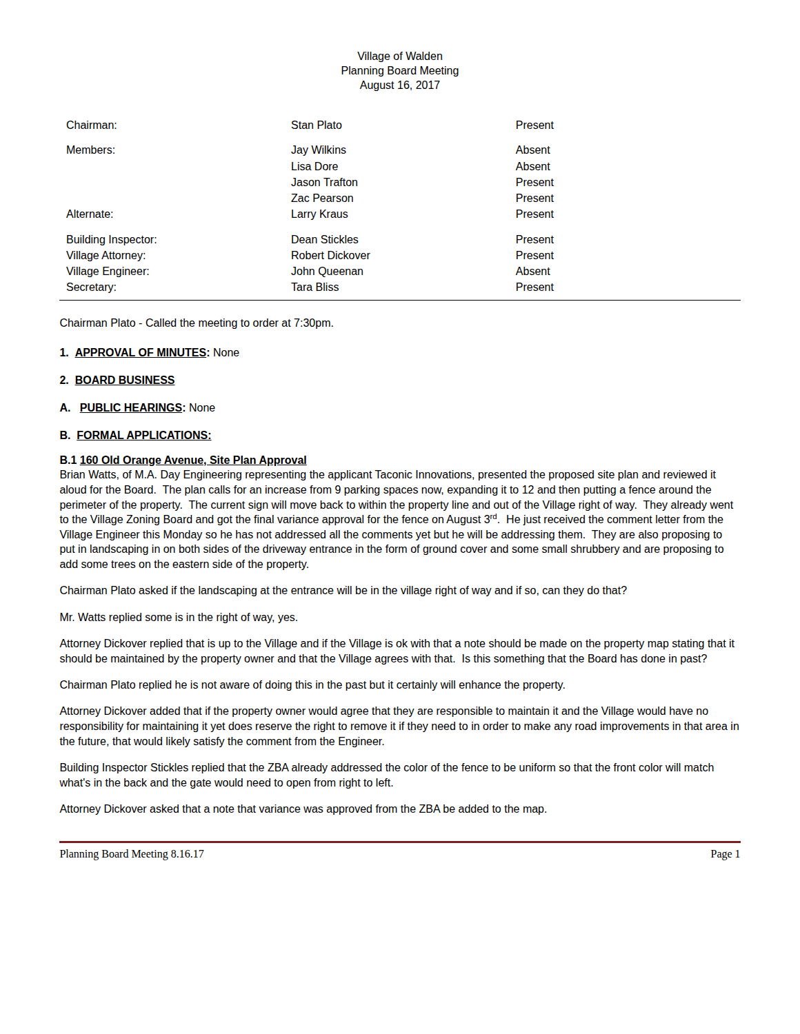Village of Walden
Planning Board Meeting
August 16, 2017
| Chairman: | Stan Plato | Present |
| Members: | Jay Wilkins | Absent |
| | Lisa Dore | Absent |
| | Jason Trafton | Present |
| | Zac Pearson | Present |
| Alternate: | Larry Kraus | Present |
| Building Inspector: | Dean Stickles | Present |
| Village Attorney: | Robert Dickover | Present |
| Village Engineer: | John Queenan | Absent |
| Secretary: | Tara Bliss | Present |
Chairman Plato - Called the meeting to order at 7:30pm.
1. APPROVAL OF MINUTES: None
2. BOARD BUSINESS
A. PUBLIC HEARINGS: None
B. FORMAL APPLICATIONS:
B.1 160 Old Orange Avenue, Site Plan Approval
Brian Watts, of M.A. Day Engineering representing the applicant Taconic Innovations, presented the proposed site plan and reviewed it aloud for the Board. The plan calls for an increase from 9 parking spaces now, expanding it to 12 and then putting a fence around the perimeter of the property. The current sign will move back to within the property line and out of the Village right of way. They already went to the Village Zoning Board and got the final variance approval for the fence on August 3rd. He just received the comment letter from the Village Engineer this Monday so he has not addressed all the comments yet but he will be addressing them. They are also proposing to put in landscaping in on both sides of the driveway entrance in the form of ground cover and some small shrubbery and are proposing to add some trees on the eastern side of the property.
Chairman Plato asked if the landscaping at the entrance will be in the village right of way and if so, can they do that?
Mr. Watts replied some is in the right of way, yes.
Attorney Dickover replied that is up to the Village and if the Village is ok with that a note should be made on the property map stating that it should be maintained by the property owner and that the Village agrees with that. Is this something that the Board has done in past?
Chairman Plato replied he is not aware of doing this in the past but it certainly will enhance the property.
Attorney Dickover added that if the property owner would agree that they are responsible to maintain it and the Village would have no responsibility for maintaining it yet does reserve the right to remove it if they need to in order to make any road improvements in that area in the future, that would likely satisfy the comment from the Engineer.
Building Inspector Stickles replied that the ZBA already addressed the color of the fence to be uniform so that the front color will match what's in the back and the gate would need to open from right to left.
Attorney Dickover asked that a note that variance was approved from the ZBA be added to the map.
Planning Board Meeting 8.16.17 Page 1